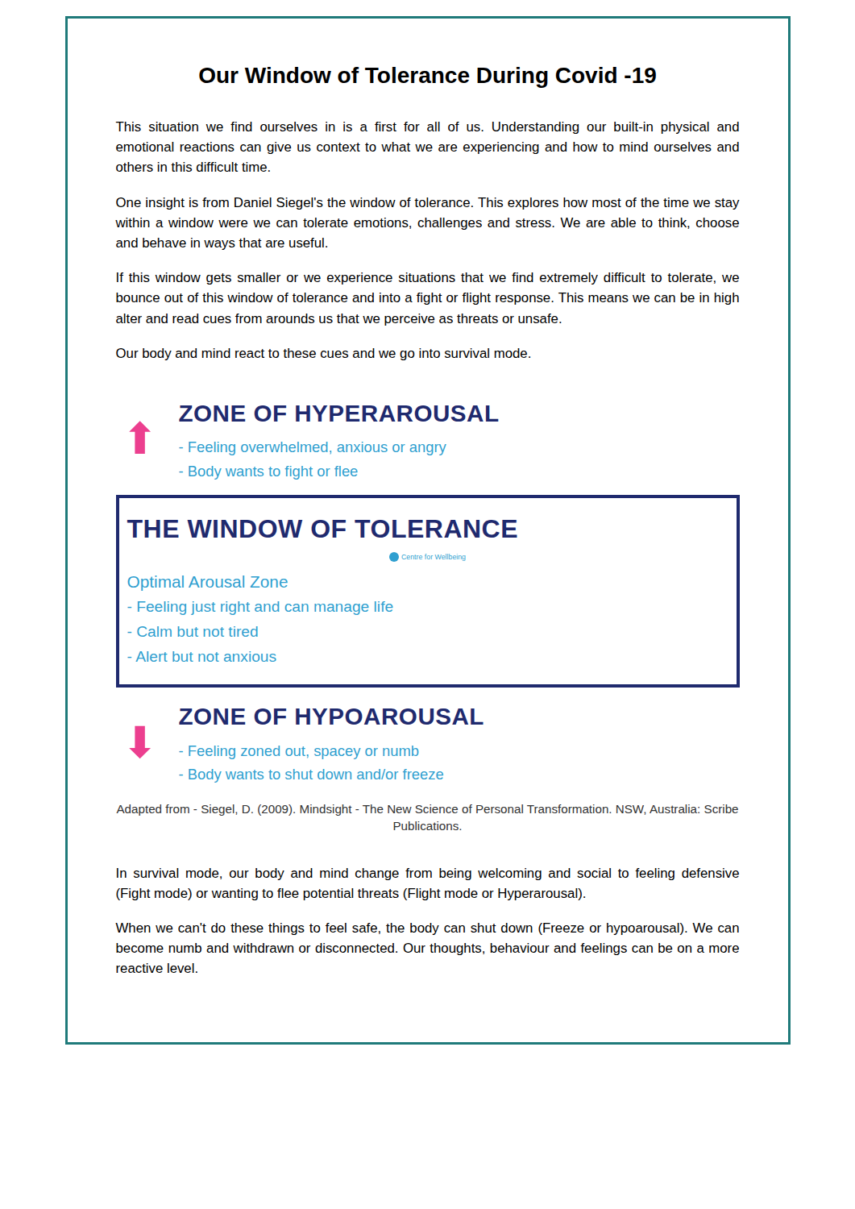Our Window of Tolerance During Covid -19
This situation we find ourselves in is a first for all of us. Understanding our built-in physical and emotional reactions can give us context to what we are experiencing and how to mind ourselves and others in this difficult time.
One insight is from Daniel Siegel's the window of tolerance. This explores how most of the time we stay within a window were we can tolerate emotions, challenges and stress. We are able to think, choose and behave in ways that are useful.
If this window gets smaller or we experience situations that we find extremely difficult to tolerate, we bounce out of this window of tolerance and into a fight or flight response. This means we can be in high alter and read cues from arounds us that we perceive as threats or unsafe.
Our body and mind react to these cues and we go into survival mode.
⬆
ZONE OF HYPERAROUSAL
- Feeling overwhelmed, anxious or angry
- Body wants to fight or flee
THE WINDOW OF TOLERANCE
Centre for Wellbeing
Optimal Arousal Zone
- Feeling just right and can manage life
- Calm but not tired
- Alert but not anxious
⬇
ZONE OF HYPOAROUSAL
- Feeling zoned out, spacey or numb
- Body wants to shut down and/or freeze
Adapted from - Siegel, D. (2009). Mindsight - The New Science of Personal Transformation. NSW, Australia: Scribe Publications.
In survival mode, our body and mind change from being welcoming and social to feeling defensive (Fight mode) or wanting to flee potential threats (Flight mode or Hyperarousal).
When we can't do these things to feel safe, the body can shut down (Freeze or hypoarousal). We can become numb and withdrawn or disconnected. Our thoughts, behaviour and feelings can be on a more reactive level.